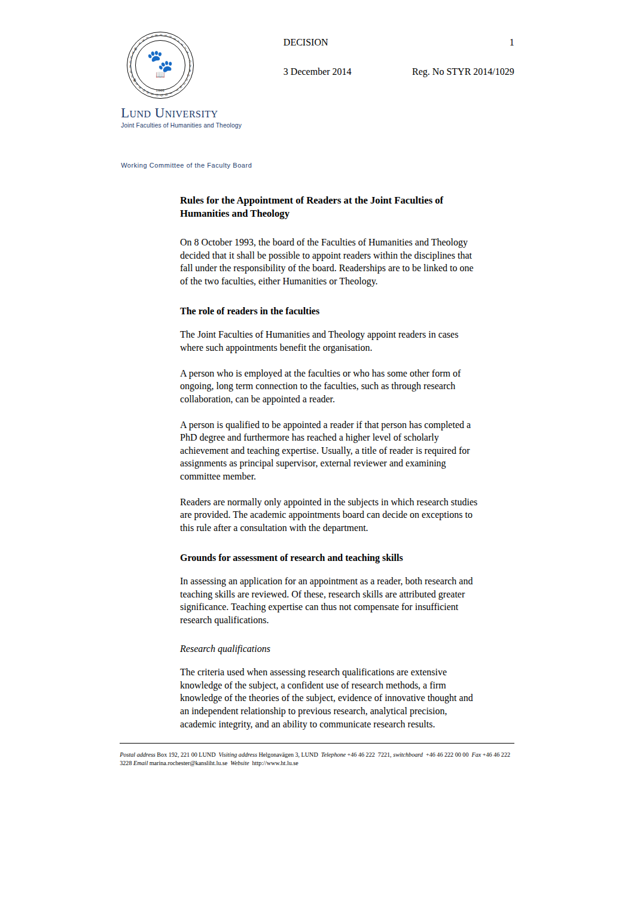S I G I L L V M V N I V E R S I T A T I S C A R O L I N A A D G O T H O R V M
🐾 📖
1666
Lund University
Joint Faculties of Humanities and Theology
DECISION
1
3 December 2014
Reg. No STYR 2014/1029
Working Committee of the Faculty Board
Rules for the Appointment of Readers at the Joint Faculties of Humanities and Theology
On 8 October 1993, the board of the Faculties of Humanities and Theology decided that it shall be possible to appoint readers within the disciplines that fall under the responsibility of the board. Readerships are to be linked to one of the two faculties, either Humanities or Theology.
The role of readers in the faculties
The Joint Faculties of Humanities and Theology appoint readers in cases where such appointments benefit the organisation.
A person who is employed at the faculties or who has some other form of ongoing, long term connection to the faculties, such as through research collaboration, can be appointed a reader.
A person is qualified to be appointed a reader if that person has completed a PhD degree and furthermore has reached a higher level of scholarly achievement and teaching expertise. Usually, a title of reader is required for assignments as principal supervisor, external reviewer and examining committee member.
Readers are normally only appointed in the subjects in which research studies are provided. The academic appointments board can decide on exceptions to this rule after a consultation with the department.
Grounds for assessment of research and teaching skills
In assessing an application for an appointment as a reader, both research and teaching skills are reviewed. Of these, research skills are attributed greater significance. Teaching expertise can thus not compensate for insufficient research qualifications.
Research qualifications
The criteria used when assessing research qualifications are extensive knowledge of the subject, a confident use of research methods, a firm knowledge of the theories of the subject, evidence of innovative thought and an independent relationship to previous research, analytical precision, academic integrity, and an ability to communicate research results.
Postal address Box 192, 221 00 LUND Visiting address Helgonavägen 3, LUND Telephone +46 46 222 7221, switchboard +46 46 222 00 00 Fax +46 46 222 3228 Email marina.rochester@kansliht.lu.se Website http://www.ht.lu.se